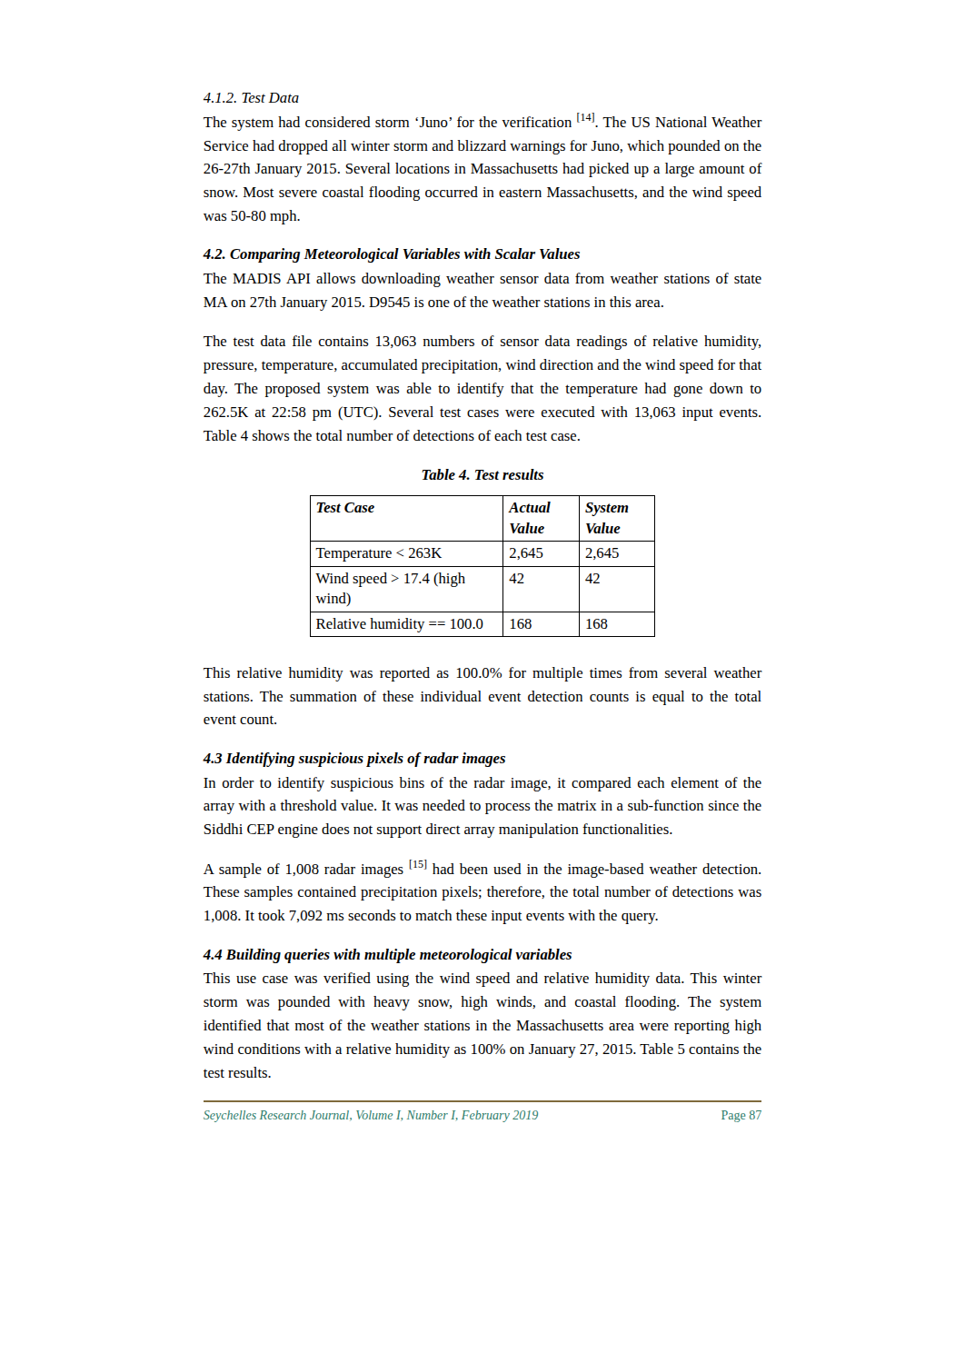4.1.2. Test Data
The system had considered storm ‘Juno’ for the verification [14]. The US National Weather Service had dropped all winter storm and blizzard warnings for Juno, which pounded on the 26-27th January 2015. Several locations in Massachusetts had picked up a large amount of snow. Most severe coastal flooding occurred in eastern Massachusetts, and the wind speed was 50-80 mph.
4.2. Comparing Meteorological Variables with Scalar Values
The MADIS API allows downloading weather sensor data from weather stations of state MA on 27th January 2015. D9545 is one of the weather stations in this area.
The test data file contains 13,063 numbers of sensor data readings of relative humidity, pressure, temperature, accumulated precipitation, wind direction and the wind speed for that day. The proposed system was able to identify that the temperature had gone down to 262.5K at 22:58 pm (UTC). Several test cases were executed with 13,063 input events. Table 4 shows the total number of detections of each test case.
Table 4. Test results
| Test Case | Actual Value | System Value |
| --- | --- | --- |
| Temperature < 263K | 2,645 | 2,645 |
| Wind speed > 17.4 (high wind) | 42 | 42 |
| Relative humidity == 100.0 | 168 | 168 |
This relative humidity was reported as 100.0% for multiple times from several weather stations. The summation of these individual event detection counts is equal to the total event count.
4.3 Identifying suspicious pixels of radar images
In order to identify suspicious bins of the radar image, it compared each element of the array with a threshold value. It was needed to process the matrix in a sub-function since the Siddhi CEP engine does not support direct array manipulation functionalities.
A sample of 1,008 radar images [15] had been used in the image-based weather detection. These samples contained precipitation pixels; therefore, the total number of detections was 1,008. It took 7,092 ms seconds to match these input events with the query.
4.4 Building queries with multiple meteorological variables
This use case was verified using the wind speed and relative humidity data. This winter storm was pounded with heavy snow, high winds, and coastal flooding. The system identified that most of the weather stations in the Massachusetts area were reporting high wind conditions with a relative humidity as 100% on January 27, 2015. Table 5 contains the test results.
Seychelles Research Journal, Volume I, Number I, February 2019 Page 87